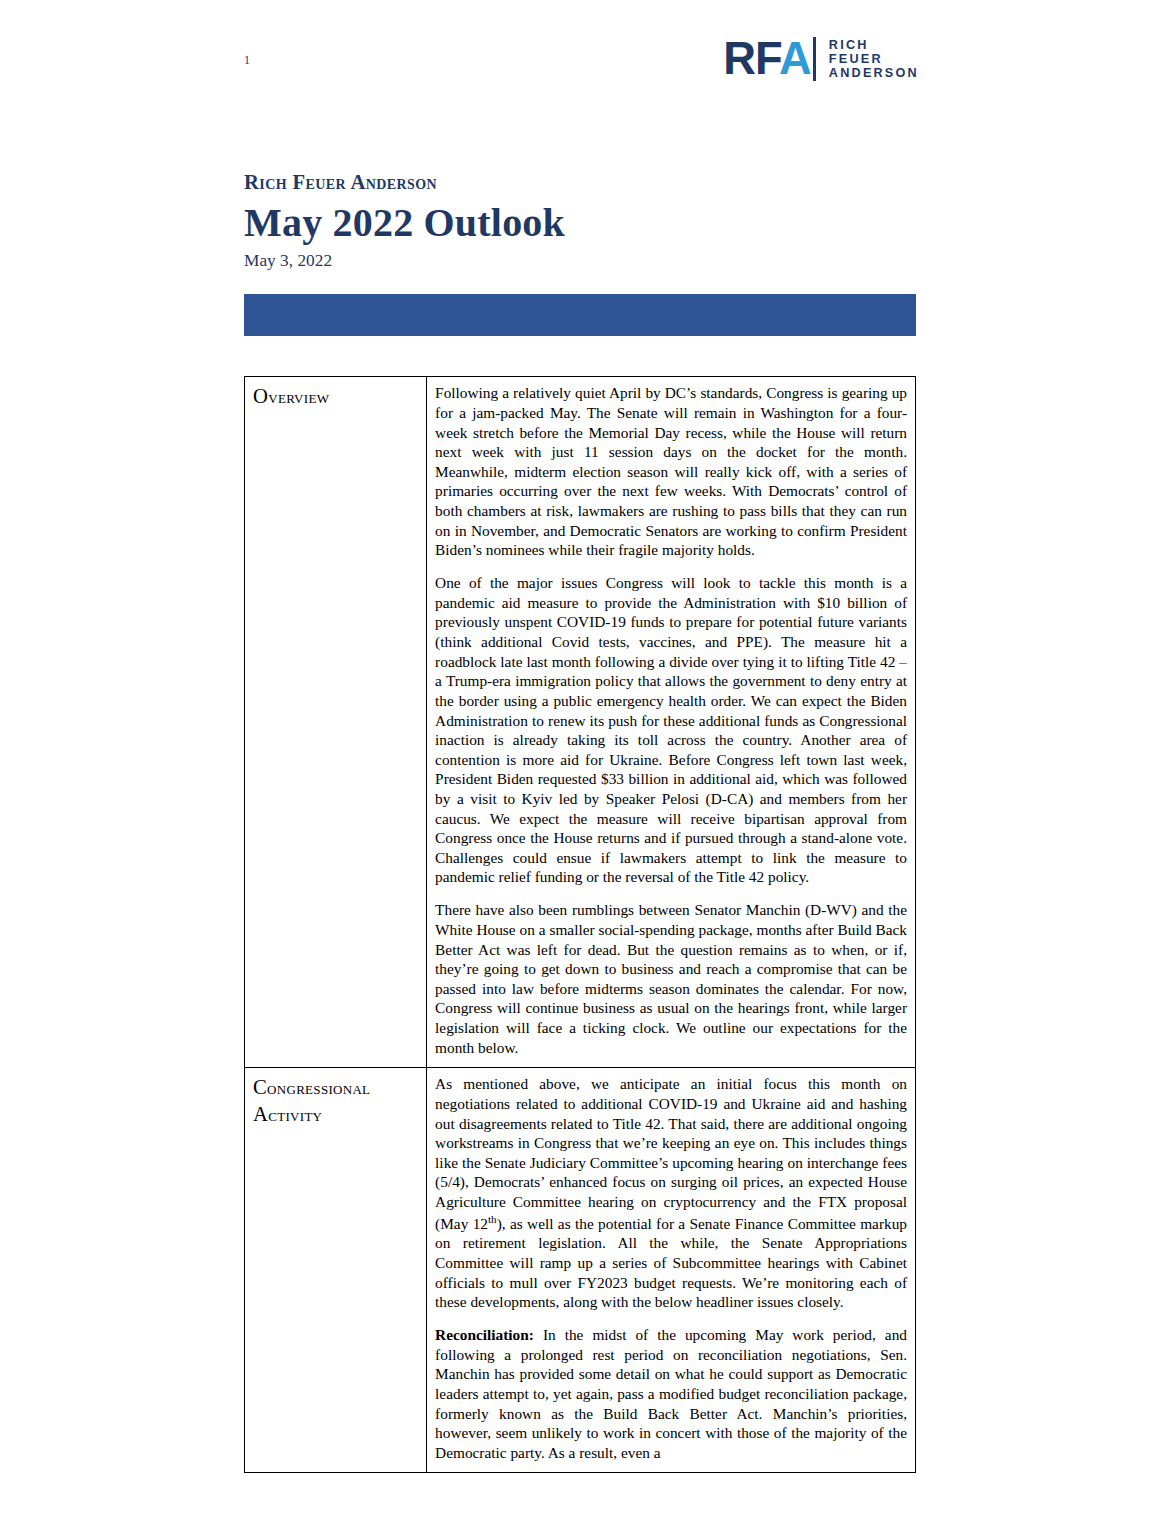1
RFA RICH FEUER ANDERSON
Rich Feuer Anderson
May 2022 Outlook
May 3, 2022
| O verview | Following a relatively quiet April by DC’s standards, Congress is gearing up for a jam-packed May. The Senate will remain in Washington for a four-week stretch before the Memorial Day recess, while the House will return next week with just 11 session days on the docket for the month. Meanwhile, midterm election season will really kick off, with a series of primaries occurring over the next few weeks. With Democrats’ control of both chambers at risk, lawmakers are rushing to pass bills that they can run on in November, and Democratic Senators are working to confirm President Biden’s nominees while their fragile majority holds. One of the major issues Congress will look to tackle this month is a pandemic aid measure to provide the Administration with $10 billion of previously unspent COVID-19 funds to prepare for potential future variants (think additional Covid tests, vaccines, and PPE). The measure hit a roadblock late last month following a divide over tying it to lifting Title 42 – a Trump-era immigration policy that allows the government to deny entry at the border using a public emergency health order. We can expect the Biden Administration to renew its push for these additional funds as Congressional inaction is already taking its toll across the country. Another area of contention is more aid for Ukraine. Before Congress left town last week, President Biden requested $33 billion in additional aid, which was followed by a visit to Kyiv led by Speaker Pelosi (D-CA) and members from her caucus. We expect the measure will receive bipartisan approval from Congress once the House returns and if pursued through a stand-alone vote. Challenges could ensue if lawmakers attempt to link the measure to pandemic relief funding or the reversal of the Title 42 policy. There have also been rumblings between Senator Manchin (D-WV) and the White House on a smaller social-spending package, months after Build Back Better Act was left for dead. But the question remains as to when, or if, they’re going to get down to business and reach a compromise that can be passed into law before midterms season dominates the calendar. For now, Congress will continue business as usual on the hearings front, while larger legislation will face a ticking clock. We outline our expectations for the month below. |
| C ongressional A ctivity | As mentioned above, we anticipate an initial focus this month on negotiations related to additional COVID-19 and Ukraine aid and hashing out disagreements related to Title 42. That said, there are additional ongoing workstreams in Congress that we’re keeping an eye on. This includes things like the Senate Judiciary Committee’s upcoming hearing on interchange fees (5/4), Democrats’ enhanced focus on surging oil prices, an expected House Agriculture Committee hearing on cryptocurrency and the FTX proposal (May 12 th ), as well as the potential for a Senate Finance Committee markup on retirement legislation. All the while, the Senate Appropriations Committee will ramp up a series of Subcommittee hearings with Cabinet officials to mull over FY2023 budget requests. We’re monitoring each of these developments, along with the below headliner issues closely. Reconciliation: In the midst of the upcoming May work period, and following a prolonged rest period on reconciliation negotiations, Sen. Manchin has provided some detail on what he could support as Democratic leaders attempt to, yet again, pass a modified budget reconciliation package, formerly known as the Build Back Better Act. Manchin’s priorities, however, seem unlikely to work in concert with those of the majority of the Democratic party. As a result, even a |